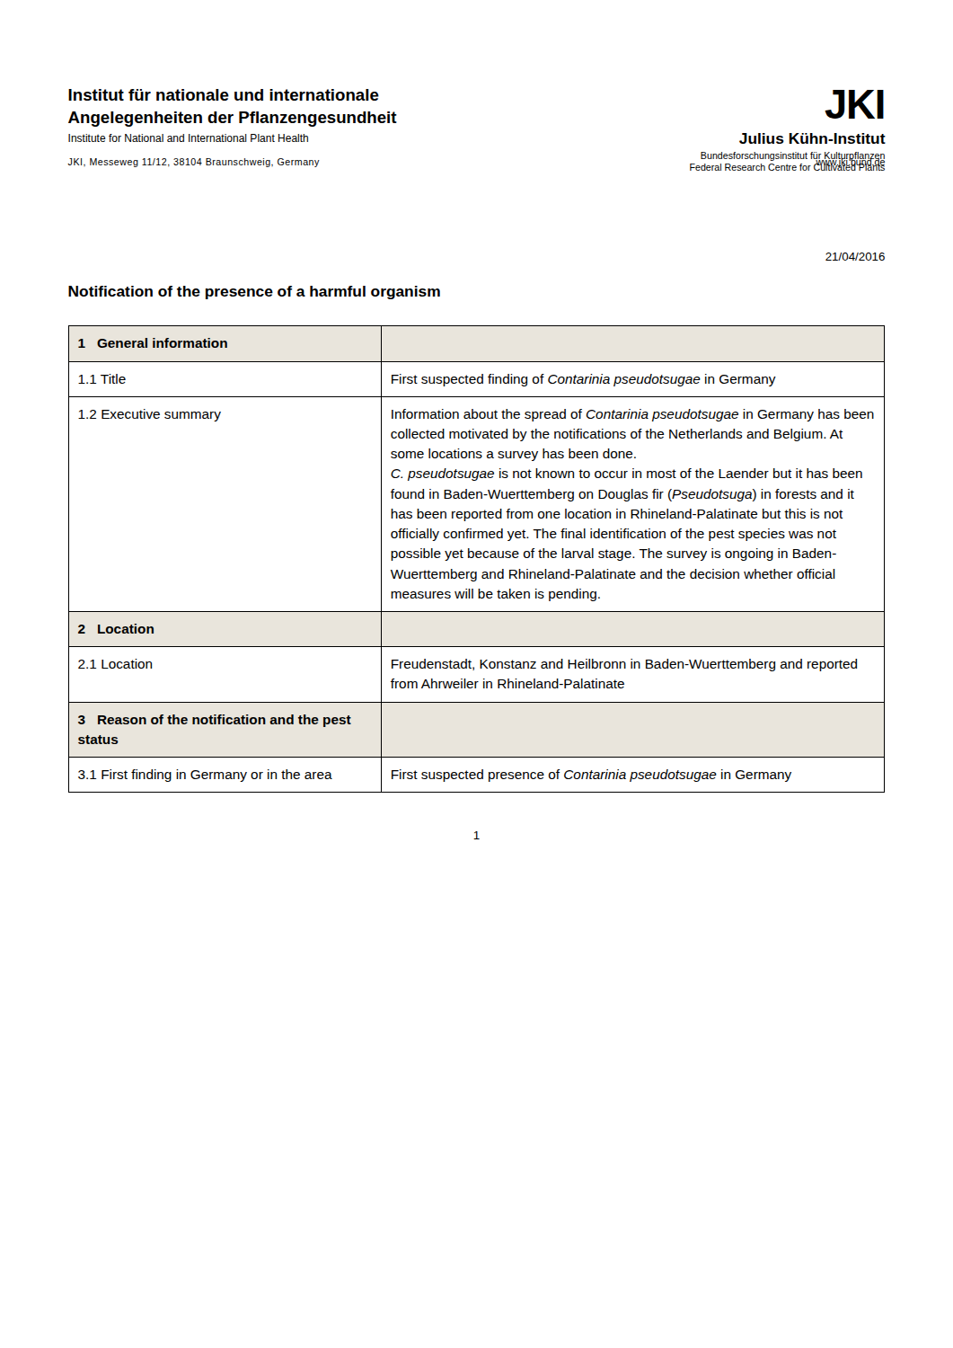JKI
Julius Kühn-Institut
Bundesforschungsinstitut für Kulturpflanzen
Federal Research Centre for Cultivated Plants
Institut für nationale und internationale
Angelegenheiten der Pflanzengesundheit
Institute for National and International Plant Health
JKI, Messeweg 11/12, 38104 Braunschweig, Germany www.jki.bund.de
21/04/2016
Notification of the presence of a harmful organism
| 1 General information | |
| 1.1 Title | First suspected finding of Contarinia pseudotsugae in Germany |
| 1.2 Executive summary | Information about the spread of Contarinia pseudotsugae in Germany has been collected motivated by the notifications of the Netherlands and Belgium. At some locations a survey has been done. C. pseudotsugae is not known to occur in most of the Laender but it has been found in Baden-Wuerttemberg on Douglas fir ( Pseudotsuga ) in forests and it has been reported from one location in Rhineland-Palatinate but this is not officially confirmed yet. The final identification of the pest species was not possible yet because of the larval stage. The survey is ongoing in Baden-Wuerttemberg and Rhineland-Palatinate and the decision whether official measures will be taken is pending. |
| 2 Location | |
| 2.1 Location | Freudenstadt, Konstanz and Heilbronn in Baden-Wuerttemberg and reported from Ahrweiler in Rhineland-Palatinate |
| 3 Reason of the notification and the pest status | |
| 3.1 First finding in Germany or in the area | First suspected presence of Contarinia pseudotsugae in Germany |
1